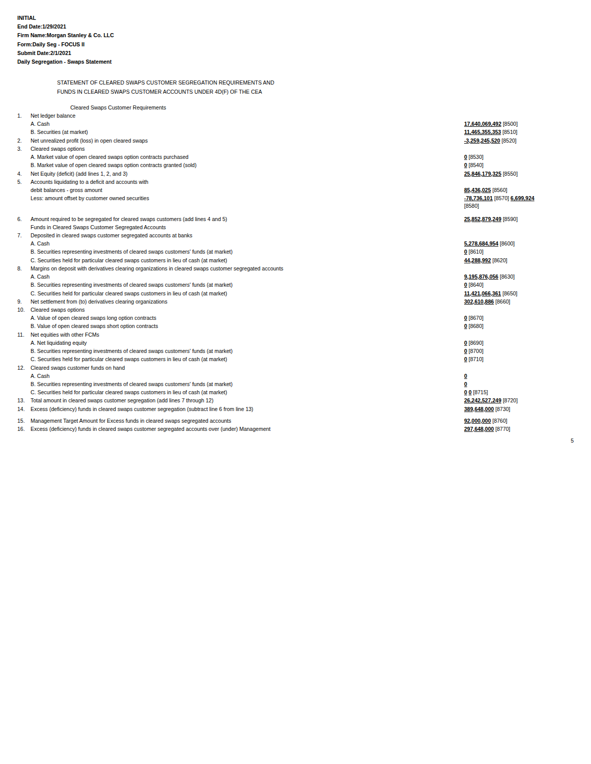INITIAL
End Date:1/29/2021
Firm Name:Morgan Stanley & Co. LLC
Form:Daily Seg - FOCUS II
Submit Date:2/1/2021
Daily Segregation - Swaps Statement
STATEMENT OF CLEARED SWAPS CUSTOMER SEGREGATION REQUIREMENTS AND
FUNDS IN CLEARED SWAPS CUSTOMER ACCOUNTS UNDER 4D(F) OF THE CEA
| | Cleared Swaps Customer Requirements | |
| 1. | Net ledger balance | |
| | A. Cash | 17,640,069,492 [8500] |
| | B. Securities (at market) | 11,465,355,353 [8510] |
| 2. | Net unrealized profit (loss) in open cleared swaps | -3,259,245,520 [8520] |
| 3. | Cleared swaps options | |
| | A. Market value of open cleared swaps option contracts purchased | 0 [8530] |
| | B. Market value of open cleared swaps option contracts granted (sold) | 0 [8540] |
| 4. | Net Equity (deficit) (add lines 1, 2, and 3) | 25,846,179,325 [8550] |
| 5. | Accounts liquidating to a deficit and accounts with | |
| | debit balances - gross amount | 85,436,025 [8560] |
| | Less: amount offset by customer owned securities | -78,736,101 [8570] 6,699,924 [8580] |
| 6. | Amount required to be segregated for cleared swaps customers (add lines 4 and 5) | 25,852,879,249 [8590] |
| | Funds in Cleared Swaps Customer Segregated Accounts | |
| 7. | Deposited in cleared swaps customer segregated accounts at banks | |
| | A. Cash | 5,278,684,954 [8600] |
| | B. Securities representing investments of cleared swaps customers' funds (at market) | 0 [8610] |
| | C. Securities held for particular cleared swaps customers in lieu of cash (at market) | 44,288,992 [8620] |
| 8. | Margins on deposit with derivatives clearing organizations in cleared swaps customer segregated accounts | |
| | A. Cash | 9,195,876,056 [8630] |
| | B. Securities representing investments of cleared swaps customers' funds (at market) | 0 [8640] |
| | C. Securities held for particular cleared swaps customers in lieu of cash (at market) | 11,421,066,361 [8650] |
| 9. | Net settlement from (to) derivatives clearing organizations | 302,610,886 [8660] |
| 10. | Cleared swaps options | |
| | A. Value of open cleared swaps long option contracts | 0 [8670] |
| | B. Value of open cleared swaps short option contracts | 0 [8680] |
| 11. | Net equities with other FCMs | |
| | A. Net liquidating equity | 0 [8690] |
| | B. Securities representing investments of cleared swaps customers' funds (at market) | 0 [8700] |
| | C. Securities held for particular cleared swaps customers in lieu of cash (at market) | 0 [8710] |
| 12. | Cleared swaps customer funds on hand | |
| | A. Cash | 0 |
| | B. Securities representing investments of cleared swaps customers' funds (at market) | 0 |
| | C. Securities held for particular cleared swaps customers in lieu of cash (at market) | 0 0 [8715] |
| 13. | Total amount in cleared swaps customer segregation (add lines 7 through 12) | 26,242,527,249 [8720] |
| 14. | Excess (deficiency) funds in cleared swaps customer segregation (subtract line 6 from line 13) | 389,648,000 [8730] |
| 15. | Management Target Amount for Excess funds in cleared swaps segregated accounts | 92,000,000 [8760] |
| 16. | Excess (deficiency) funds in cleared swaps customer segregated accounts over (under) Management | 297,648,000 [8770] |
5